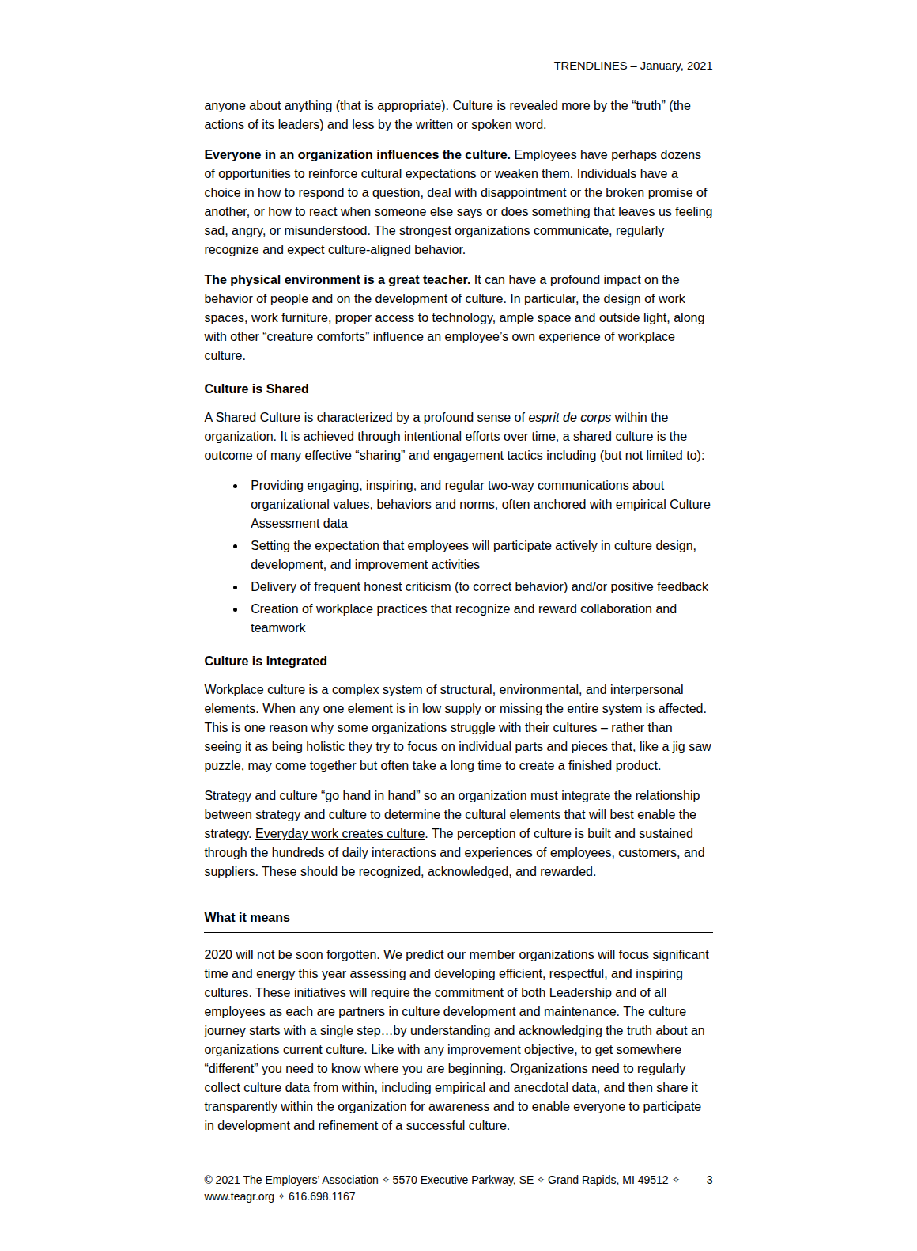TRENDLINES – January, 2021
anyone about anything (that is appropriate). Culture is revealed more by the “truth” (the actions of its leaders) and less by the written or spoken word.
Everyone in an organization influences the culture. Employees have perhaps dozens of opportunities to reinforce cultural expectations or weaken them. Individuals have a choice in how to respond to a question, deal with disappointment or the broken promise of another, or how to react when someone else says or does something that leaves us feeling sad, angry, or misunderstood. The strongest organizations communicate, regularly recognize and expect culture-aligned behavior.
The physical environment is a great teacher. It can have a profound impact on the behavior of people and on the development of culture. In particular, the design of work spaces, work furniture, proper access to technology, ample space and outside light, along with other “creature comforts” influence an employee’s own experience of workplace culture.
Culture is Shared
A Shared Culture is characterized by a profound sense of esprit de corps within the organization. It is achieved through intentional efforts over time, a shared culture is the outcome of many effective “sharing” and engagement tactics including (but not limited to):
Providing engaging, inspiring, and regular two-way communications about organizational values, behaviors and norms, often anchored with empirical Culture Assessment data
Setting the expectation that employees will participate actively in culture design, development, and improvement activities
Delivery of frequent honest criticism (to correct behavior) and/or positive feedback
Creation of workplace practices that recognize and reward collaboration and teamwork
Culture is Integrated
Workplace culture is a complex system of structural, environmental, and interpersonal elements. When any one element is in low supply or missing the entire system is affected. This is one reason why some organizations struggle with their cultures – rather than seeing it as being holistic they try to focus on individual parts and pieces that, like a jig saw puzzle, may come together but often take a long time to create a finished product.
Strategy and culture “go hand in hand” so an organization must integrate the relationship between strategy and culture to determine the cultural elements that will best enable the strategy. Everyday work creates culture. The perception of culture is built and sustained through the hundreds of daily interactions and experiences of employees, customers, and suppliers. These should be recognized, acknowledged, and rewarded.
What it means
2020 will not be soon forgotten. We predict our member organizations will focus significant time and energy this year assessing and developing efficient, respectful, and inspiring cultures. These initiatives will require the commitment of both Leadership and of all employees as each are partners in culture development and maintenance. The culture journey starts with a single step…by understanding and acknowledging the truth about an organizations current culture. Like with any improvement objective, to get somewhere “different” you need to know where you are beginning. Organizations need to regularly collect culture data from within, including empirical and anecdotal data, and then share it transparently within the organization for awareness and to enable everyone to participate in development and refinement of a successful culture.
© 2021 The Employers’ Association ✧ 5570 Executive Parkway, SE ✧ Grand Rapids, MI 49512 ✧ www.teagr.org ✧ 616.698.1167
3